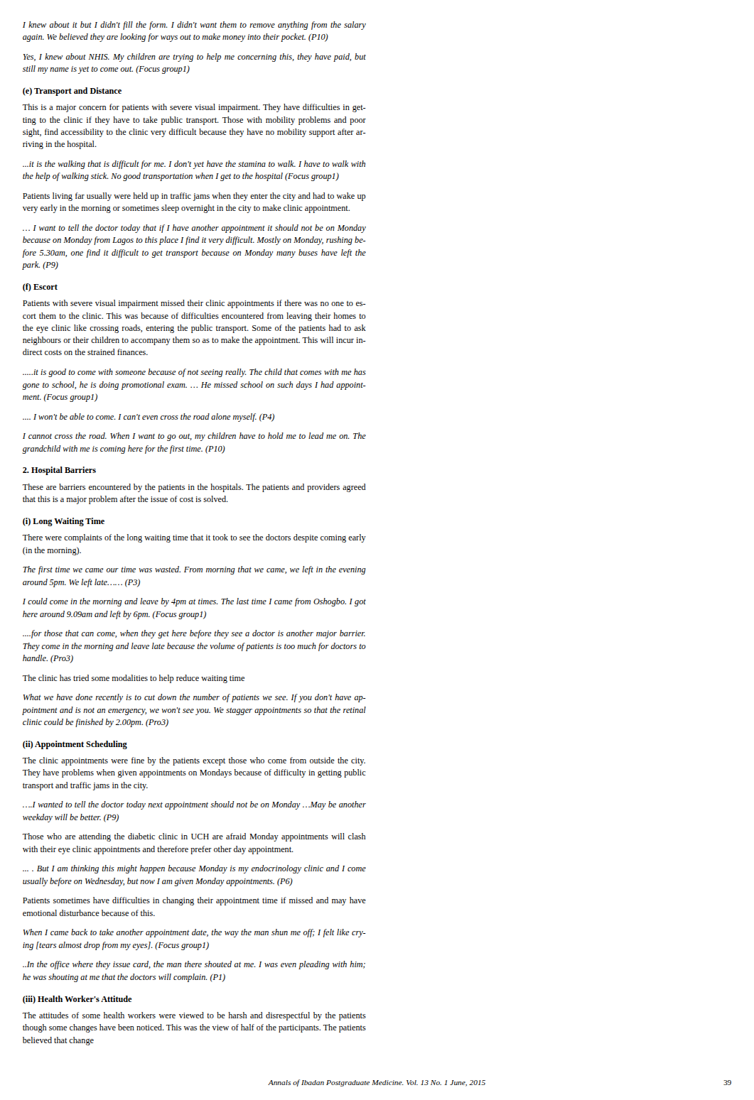I knew about it but I didn't fill the form. I didn't want them to remove anything from the salary again. We believed they are looking for ways out to make money into their pocket. (P10)
Yes, I knew about NHIS. My children are trying to help me concerning this, they have paid, but still my name is yet to come out. (Focus group1)
(e) Transport and Distance
This is a major concern for patients with severe visual impairment. They have difficulties in getting to the clinic if they have to take public transport. Those with mobility problems and poor sight, find accessibility to the clinic very difficult because they have no mobility support after arriving in the hospital.
...it is the walking that is difficult for me. I don't yet have the stamina to walk. I have to walk with the help of walking stick. No good transportation when I get to the hospital (Focus group1)
Patients living far usually were held up in traffic jams when they enter the city and had to wake up very early in the morning or sometimes sleep overnight in the city to make clinic appointment.
… I want to tell the doctor today that if I have another appointment it should not be on Monday because on Monday from Lagos to this place I find it very difficult. Mostly on Monday, rushing before 5.30am, one find it difficult to get transport because on Monday many buses have left the park. (P9)
(f) Escort
Patients with severe visual impairment missed their clinic appointments if there was no one to escort them to the clinic. This was because of difficulties encountered from leaving their homes to the eye clinic like crossing roads, entering the public transport. Some of the patients had to ask neighbours or their children to accompany them so as to make the appointment. This will incur indirect costs on the strained finances.
.....it is good to come with someone because of not seeing really. The child that comes with me has gone to school, he is doing promotional exam. … He missed school on such days I had appointment. (Focus group1)
.... I won't be able to come. I can't even cross the road alone myself. (P4)
I cannot cross the road. When I want to go out, my children have to hold me to lead me on. The grandchild with me is coming here for the first time. (P10)
2. Hospital Barriers
These are barriers encountered by the patients in the hospitals. The patients and providers agreed that this is a major problem after the issue of cost is solved.
(i) Long Waiting Time
There were complaints of the long waiting time that it took to see the doctors despite coming early (in the morning).
The first time we came our time was wasted. From morning that we came, we left in the evening around 5pm. We left late…… (P3)
I could come in the morning and leave by 4pm at times. The last time I came from Oshogbo. I got here around 9.09am and left by 6pm. (Focus group1)
....for those that can come, when they get here before they see a doctor is another major barrier. They come in the morning and leave late because the volume of patients is too much for doctors to handle. (Pro3)
The clinic has tried some modalities to help reduce waiting time
What we have done recently is to cut down the number of patients we see. If you don't have appointment and is not an emergency, we won't see you. We stagger appointments so that the retinal clinic could be finished by 2.00pm. (Pro3)
(ii) Appointment Scheduling
The clinic appointments were fine by the patients except those who come from outside the city. They have problems when given appointments on Mondays because of difficulty in getting public transport and traffic jams in the city.
….I wanted to tell the doctor today next appointment should not be on Monday …May be another weekday will be better. (P9)
Those who are attending the diabetic clinic in UCH are afraid Monday appointments will clash with their eye clinic appointments and therefore prefer other day appointment.
... . But I am thinking this might happen because Monday is my endocrinology clinic and I come usually before on Wednesday, but now I am given Monday appointments. (P6)
Patients sometimes have difficulties in changing their appointment time if missed and may have emotional disturbance because of this.
When I came back to take another appointment date, the way the man shun me off; I felt like crying [tears almost drop from my eyes]. (Focus group1)
..In the office where they issue card, the man there shouted at me. I was even pleading with him; he was shouting at me that the doctors will complain. (P1)
(iii) Health Worker's Attitude
The attitudes of some health workers were viewed to be harsh and disrespectful by the patients though some changes have been noticed. This was the view of half of the participants. The patients believed that change
Annals of Ibadan Postgraduate Medicine. Vol. 13 No. 1 June, 2015 39